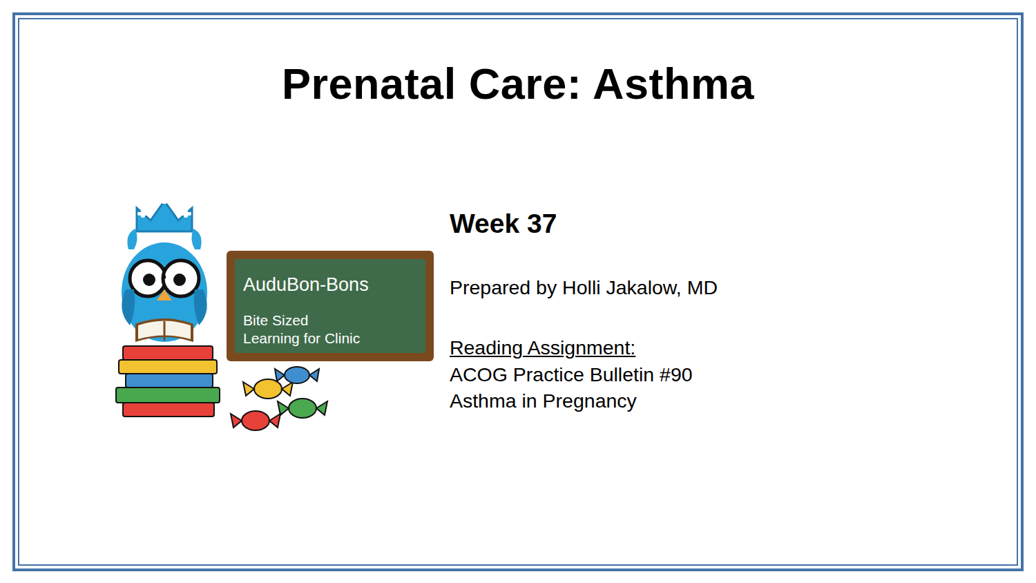Prenatal Care: Asthma
AuduBon-Bons logo A cartoon blue owl wearing a crown and glasses, reading a book, perched on a stack of books beside a green chalkboard that reads "AuduBon-Bons — Bite Sized Learning for Clinic", with wrapped candies nearby. AuduBon-Bons Bite Sized Learning for Clinic
Week 37
Prepared by Holli Jakalow, MD
Reading Assignment: ACOG Practice Bulletin #90 Asthma in Pregnancy